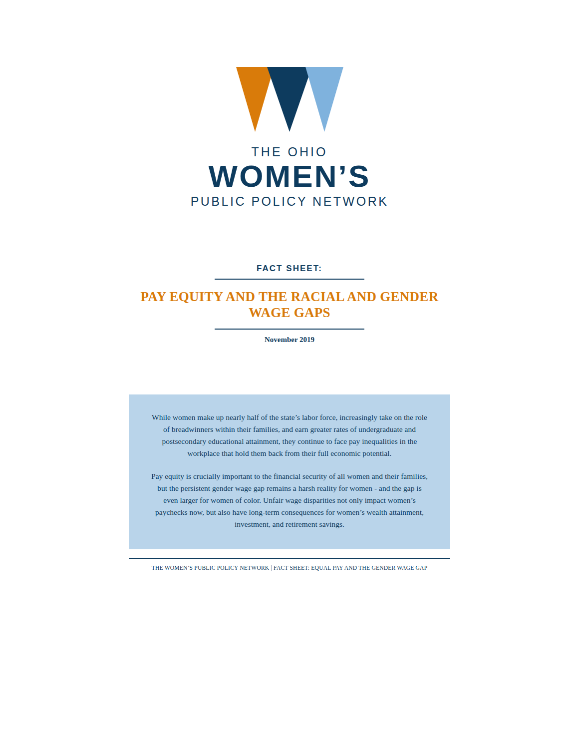THE OHIO
WOMEN’S
PUBLIC POLICY NETWORK
FACT SHEET:
PAY EQUITY AND THE RACIAL AND GENDER WAGE GAPS
November 2019
While women make up nearly half of the state’s labor force, increasingly take on the role of breadwinners within their families, and earn greater rates of undergraduate and postsecondary educational attainment, they continue to face pay inequalities in the workplace that hold them back from their full economic potential.
Pay equity is crucially important to the financial security of all women and their families, but the persistent gender wage gap remains a harsh reality for women - and the gap is even larger for women of color. Unfair wage disparities not only impact women’s paychecks now, but also have long-term consequences for women’s wealth attainment, investment, and retirement savings.
THE WOMEN’S PUBLIC POLICY NETWORK | FACT SHEET: EQUAL PAY AND THE GENDER WAGE GAP